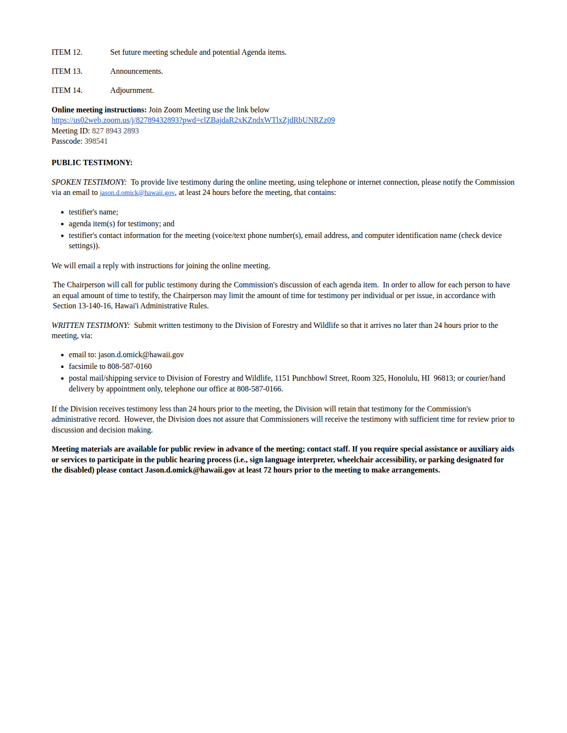ITEM 12. Set future meeting schedule and potential Agenda items.
ITEM 13. Announcements.
ITEM 14. Adjournment.
Online meeting instructions: Join Zoom Meeting use the link below
https://us02web.zoom.us/j/82789432893?pwd=clZBajdaR2xKZndxWTlxZjdRbUNRZz09
Meeting ID: 827 8943 2893
Passcode: 398541
PUBLIC TESTIMONY:
SPOKEN TESTIMONY: To provide live testimony during the online meeting, using telephone or internet connection, please notify the Commission via an email to jason.d.omick@hawaii.gov, at least 24 hours before the meeting, that contains:
testifier's name;
agenda item(s) for testimony; and
testifier's contact information for the meeting (voice/text phone number(s), email address, and computer identification name (check device settings)).
We will email a reply with instructions for joining the online meeting.
The Chairperson will call for public testimony during the Commission's discussion of each agenda item. In order to allow for each person to have an equal amount of time to testify, the Chairperson may limit the amount of time for testimony per individual or per issue, in accordance with Section 13-140-16, Hawai'i Administrative Rules.
WRITTEN TESTIMONY: Submit written testimony to the Division of Forestry and Wildlife so that it arrives no later than 24 hours prior to the meeting, via:
email to: jason.d.omick@hawaii.gov
facsimile to 808-587-0160
postal mail/shipping service to Division of Forestry and Wildlife, 1151 Punchbowl Street, Room 325, Honolulu, HI 96813; or courier/hand delivery by appointment only, telephone our office at 808-587-0166.
If the Division receives testimony less than 24 hours prior to the meeting, the Division will retain that testimony for the Commission's administrative record. However, the Division does not assure that Commissioners will receive the testimony with sufficient time for review prior to discussion and decision making.
Meeting materials are available for public review in advance of the meeting; contact staff. If you require special assistance or auxiliary aids or services to participate in the public hearing process (i.e., sign language interpreter, wheelchair accessibility, or parking designated for the disabled) please contact Jason.d.omick@hawaii.gov at least 72 hours prior to the meeting to make arrangements.